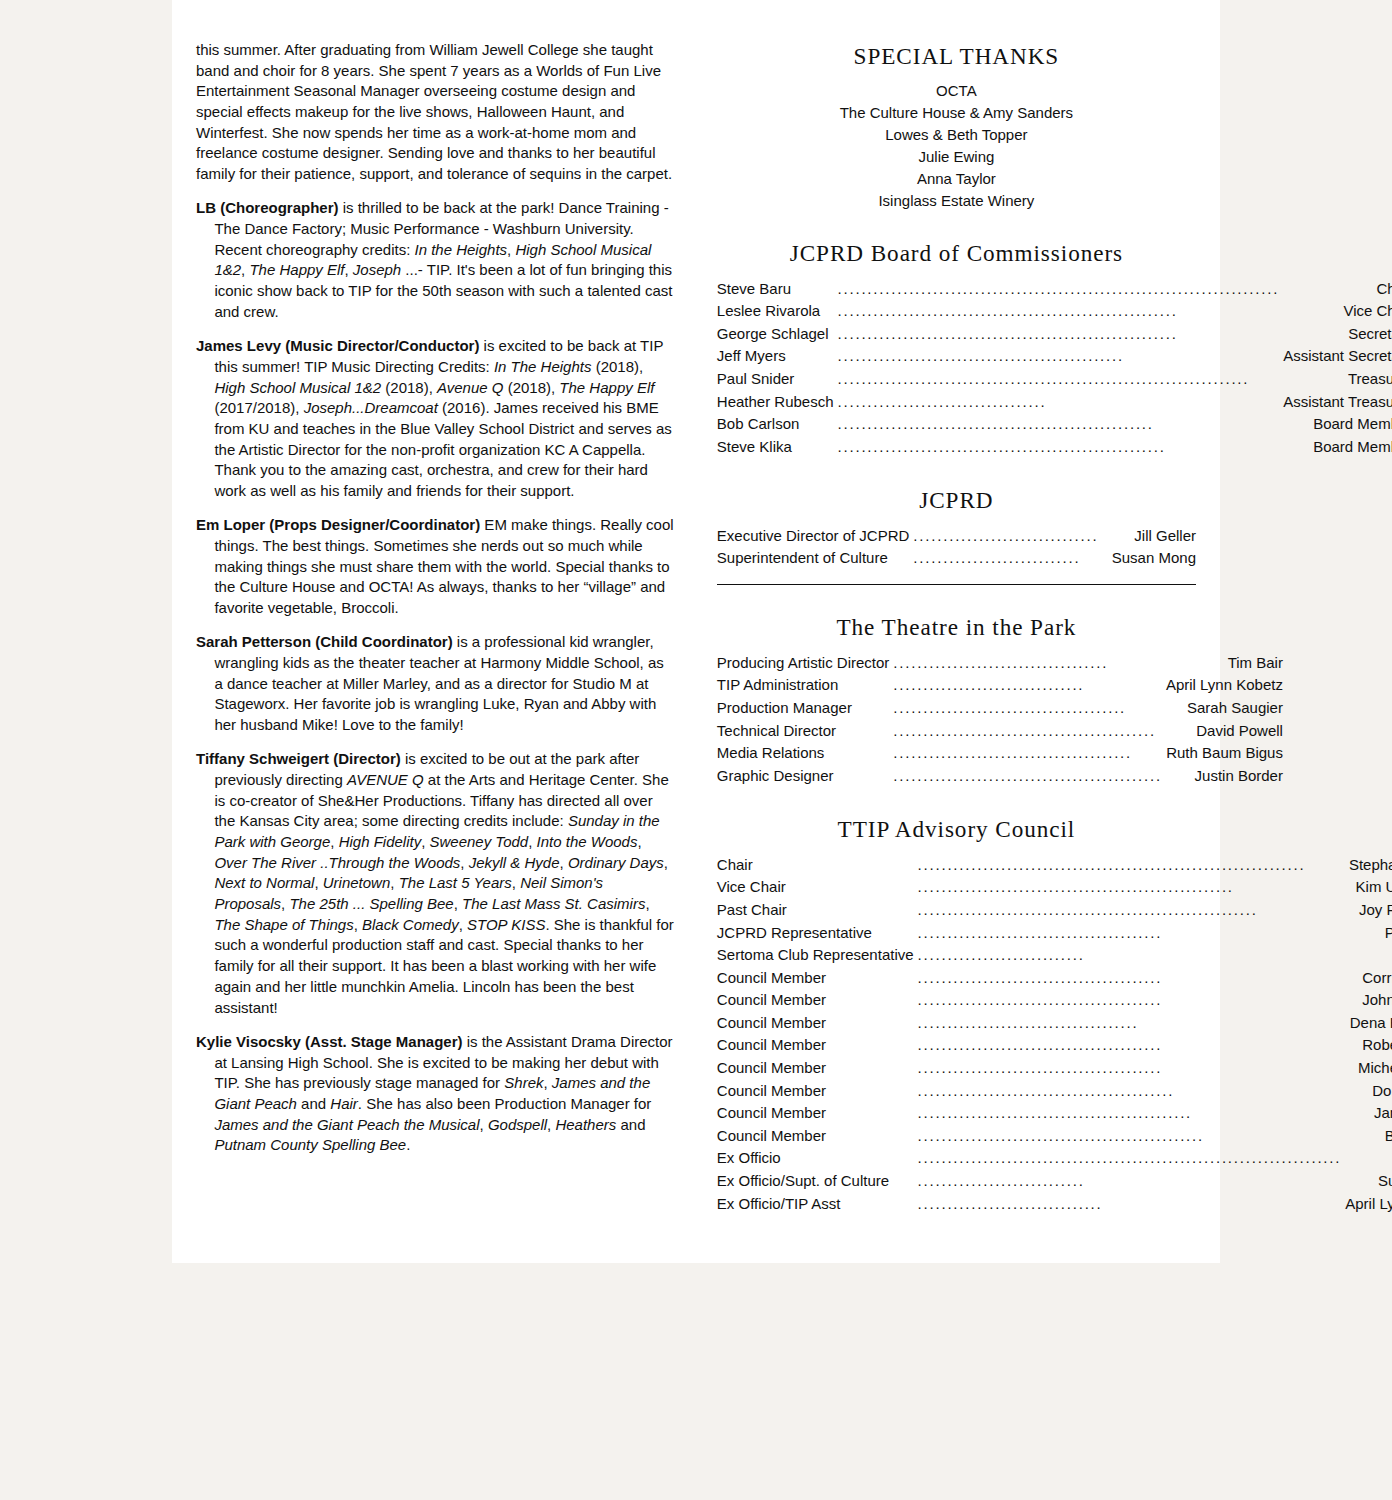this summer. After graduating from William Jewell College she taught band and choir for 8 years. She spent 7 years as a Worlds of Fun Live Entertainment Seasonal Manager overseeing costume design and special effects makeup for the live shows, Halloween Haunt, and Winterfest. She now spends her time as a work-at-home mom and freelance costume designer. Sending love and thanks to her beautiful family for their patience, support, and tolerance of sequins in the carpet.
LB (Choreographer) is thrilled to be back at the park! Dance Training - The Dance Factory; Music Performance - Washburn University. Recent choreography credits: In the Heights, High School Musical 1&2, The Happy Elf, Joseph ...- TIP. It's been a lot of fun bringing this iconic show back to TIP for the 50th season with such a talented cast and crew.
James Levy (Music Director/Conductor) is excited to be back at TIP this summer! TIP Music Directing Credits: In The Heights (2018), High School Musical 1&2 (2018), Avenue Q (2018), The Happy Elf (2017/2018), Joseph...Dreamcoat (2016). James received his BME from KU and teaches in the Blue Valley School District and serves as the Artistic Director for the non-profit organization KC A Cappella. Thank you to the amazing cast, orchestra, and crew for their hard work as well as his family and friends for their support.
Em Loper (Props Designer/Coordinator) EM make things. Really cool things. The best things. Sometimes she nerds out so much while making things she must share them with the world. Special thanks to the Culture House and OCTA! As always, thanks to her “village” and favorite vegetable, Broccoli.
Sarah Petterson (Child Coordinator) is a professional kid wrangler, wrangling kids as the theater teacher at Harmony Middle School, as a dance teacher at Miller Marley, and as a director for Studio M at Stageworx. Her favorite job is wrangling Luke, Ryan and Abby with her husband Mike! Love to the family!
Tiffany Schweigert (Director) is excited to be out at the park after previously directing AVENUE Q at the Arts and Heritage Center. She is co-creator of She&Her Productions. Tiffany has directed all over the Kansas City area; some directing credits include: Sunday in the Park with George, High Fidelity, Sweeney Todd, Into the Woods, Over The River ..Through the Woods, Jekyll & Hyde, Ordinary Days, Next to Normal, Urinetown, The Last 5 Years, Neil Simon's Proposals, The 25th ... Spelling Bee, The Last Mass St. Casimirs, The Shape of Things, Black Comedy, STOP KISS. She is thankful for such a wonderful production staff and cast. Special thanks to her family for all their support. It has been a blast working with her wife again and her little munchkin Amelia. Lincoln has been the best assistant!
Kylie Visocsky (Asst. Stage Manager) is the Assistant Drama Director at Lansing High School. She is excited to be making her debut with TIP. She has previously stage managed for Shrek, James and the Giant Peach and Hair. She has also been Production Manager for James and the Giant Peach the Musical, Godspell, Heathers and Putnam County Spelling Bee.
Special Thanks
OCTA
The Culture House & Amy Sanders
Lowes & Beth Topper
Julie Ewing
Anna Taylor
Isinglass Estate Winery
JCPRD Board of Commissioners
| Steve Baru | .......................................................................... | Chair |
| Leslee Rivarola | ......................................................... | Vice Chair |
| George Schlagel | ......................................................... | Secretary |
| Jeff Myers | ................................................ | Assistant Secretary |
| Paul Snider | ..................................................................... | Treasurer |
| Heather Rubesch | ................................... | Assistant Treasurer |
| Bob Carlson | ..................................................... | Board Member |
| Steve Klika | ....................................................... | Board Member |
JCPRD
| Executive Director of JCPRD | ............................... | Jill Geller |
| Superintendent of Culture | ............................ | Susan Mong |
The Theatre in the Park
| Producing Artistic Director | .................................... | Tim Bair |
| TIP Administration | ................................ | April Lynn Kobetz |
| Production Manager | ....................................... | Sarah Saugier |
| Technical Director | ............................................ | David Powell |
| Media Relations | ........................................ | Ruth Baum Bigus |
| Graphic Designer | ............................................. | Justin Border |
TTIP Advisory Council
| Chair | ................................................................. | Stephanie Meyer |
| Vice Chair | ..................................................... | Kim Underdown |
| Past Chair | ......................................................... | Joy Richardson |
| JCPRD Representative | ......................................... | Paul Snider |
| Sertoma Club Representative | ............................ | Jim Royer |
| Council Member | ......................................... | Corrine Bakker |
| Council Member | ......................................... | John Edmonds |
| Council Member | ..................................... | Dena Hildebrand |
| Council Member | ......................................... | Robert Hingula |
| Council Member | ......................................... | Michele Janson |
| Council Member | ........................................... | Donna Knoell |
| Council Member | .............................................. | Jane Massey |
| Council Member | ................................................ | Brant Stacy |
| Ex Officio | ....................................................................... | Tim Bair |
| Ex Officio/Supt. of Culture | ............................ | Susan Mong |
| Ex Officio/TIP Asst | ............................... | April Lynn Kobetz |